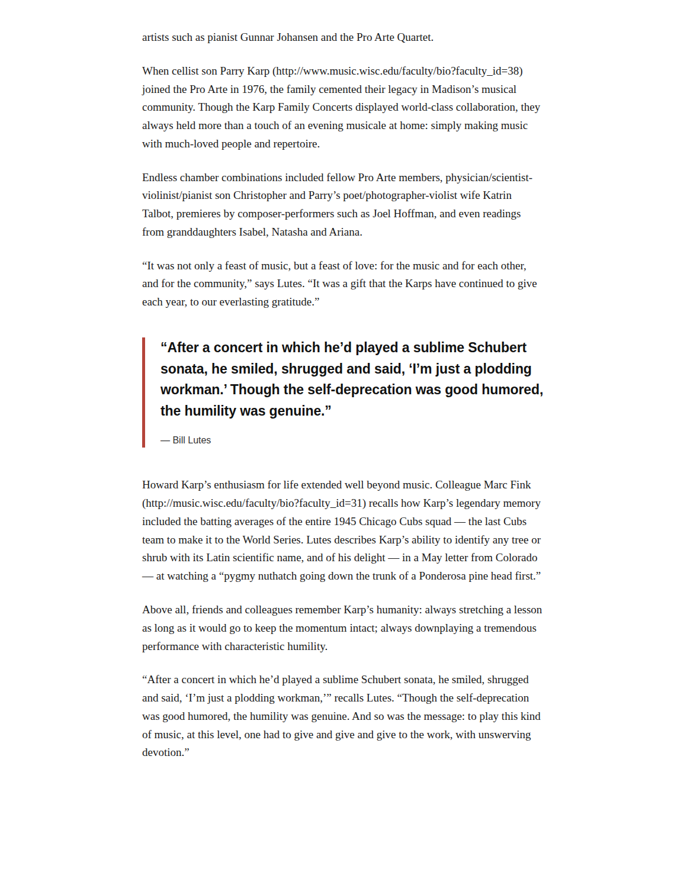artists such as pianist Gunnar Johansen and the Pro Arte Quartet.
When cellist son Parry Karp (http://www.music.wisc.edu/faculty/bio?faculty_id=38) joined the Pro Arte in 1976, the family cemented their legacy in Madison’s musical community. Though the Karp Family Concerts displayed world-class collaboration, they always held more than a touch of an evening musicale at home: simply making music with much-loved people and repertoire.
Endless chamber combinations included fellow Pro Arte members, physician/scientist-violinist/pianist son Christopher and Parry’s poet/photographer-violist wife Katrin Talbot, premieres by composer-performers such as Joel Hoffman, and even readings from granddaughters Isabel, Natasha and Ariana.
“It was not only a feast of music, but a feast of love: for the music and for each other, and for the community,” says Lutes. “It was a gift that the Karps have continued to give each year, to our everlasting gratitude.”
“After a concert in which he’d played a sublime Schubert sonata, he smiled, shrugged and said, ‘I’m just a plodding workman.’ Though the self-deprecation was good humored, the humility was genuine.”
— Bill Lutes
Howard Karp’s enthusiasm for life extended well beyond music. Colleague Marc Fink (http://music.wisc.edu/faculty/bio?faculty_id=31) recalls how Karp’s legendary memory included the batting averages of the entire 1945 Chicago Cubs squad — the last Cubs team to make it to the World Series. Lutes describes Karp’s ability to identify any tree or shrub with its Latin scientific name, and of his delight — in a May letter from Colorado — at watching a “pygmy nuthatch going down the trunk of a Ponderosa pine head first.”
Above all, friends and colleagues remember Karp’s humanity: always stretching a lesson as long as it would go to keep the momentum intact; always downplaying a tremendous performance with characteristic humility.
“After a concert in which he’d played a sublime Schubert sonata, he smiled, shrugged and said, ‘I’m just a plodding workman,’” recalls Lutes. “Though the self-deprecation was good humored, the humility was genuine. And so was the message: to play this kind of music, at this level, one had to give and give and give to the work, with unswerving devotion.”